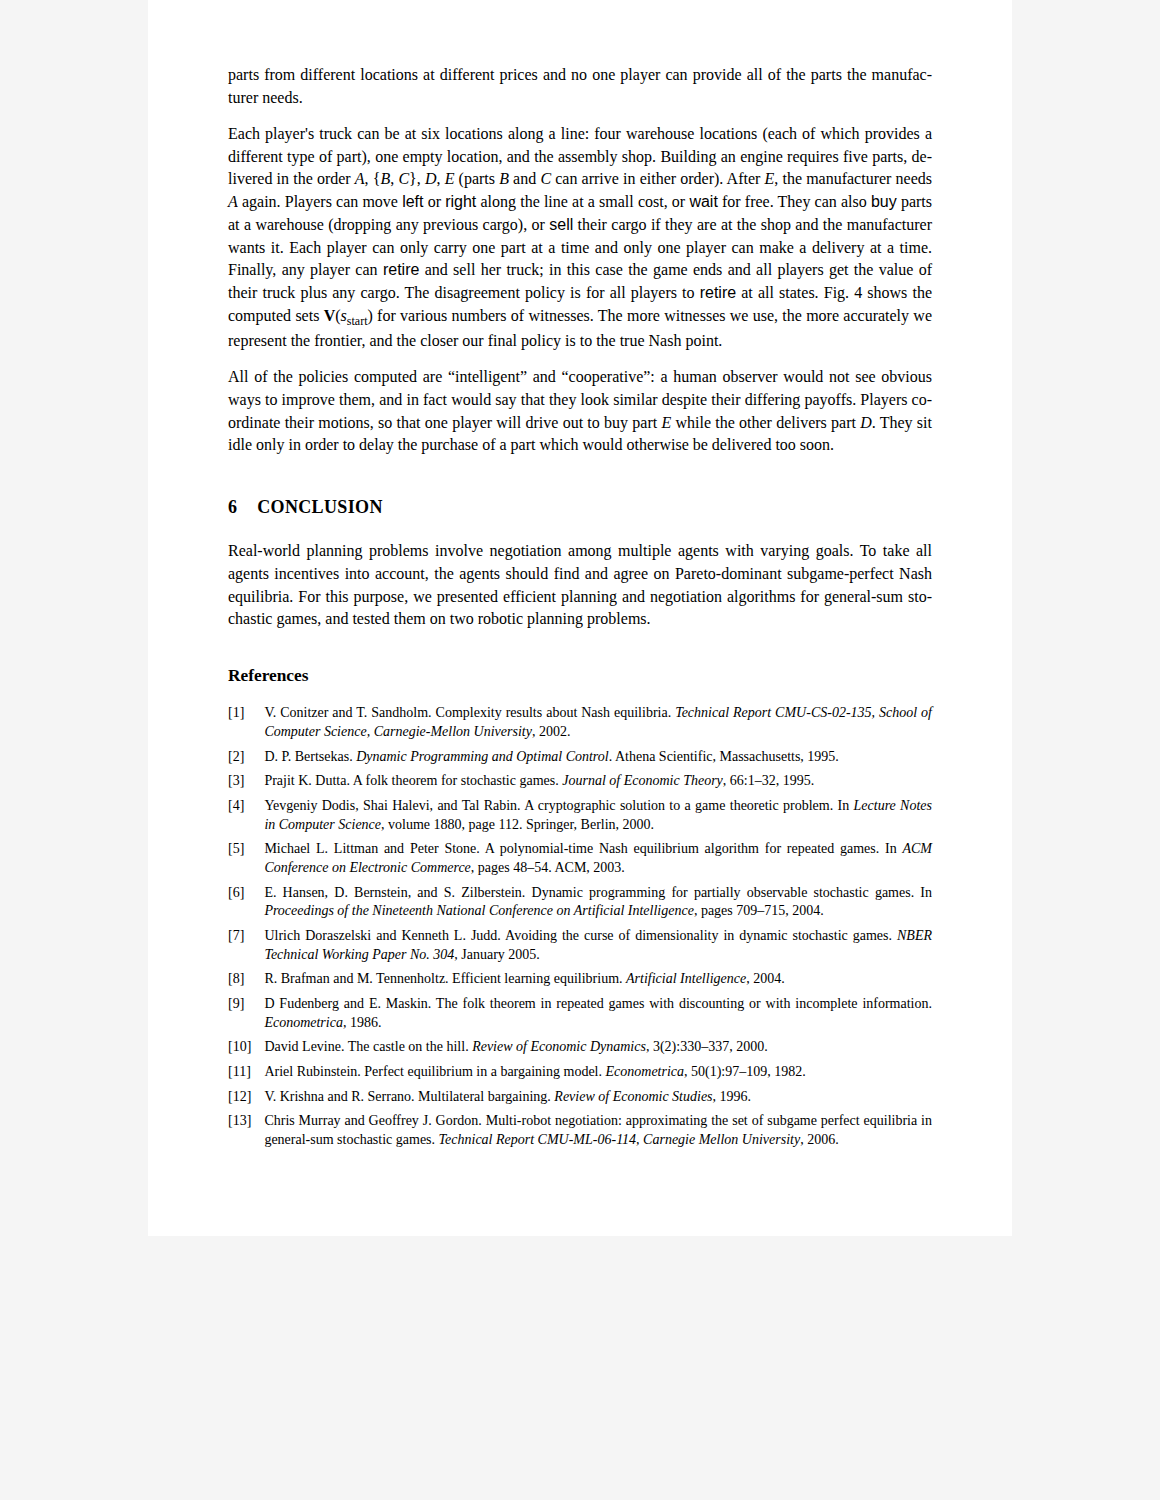parts from different locations at different prices and no one player can provide all of the parts the manufacturer needs.
Each player's truck can be at six locations along a line: four warehouse locations (each of which provides a different type of part), one empty location, and the assembly shop. Building an engine requires five parts, delivered in the order A, {B, C}, D, E (parts B and C can arrive in either order). After E, the manufacturer needs A again. Players can move left or right along the line at a small cost, or wait for free. They can also buy parts at a warehouse (dropping any previous cargo), or sell their cargo if they are at the shop and the manufacturer wants it. Each player can only carry one part at a time and only one player can make a delivery at a time. Finally, any player can retire and sell her truck; in this case the game ends and all players get the value of their truck plus any cargo. The disagreement policy is for all players to retire at all states. Fig. 4 shows the computed sets V(sstart) for various numbers of witnesses. The more witnesses we use, the more accurately we represent the frontier, and the closer our final policy is to the true Nash point.
All of the policies computed are “intelligent” and “cooperative”: a human observer would not see obvious ways to improve them, and in fact would say that they look similar despite their differing payoffs. Players coordinate their motions, so that one player will drive out to buy part E while the other delivers part D. They sit idle only in order to delay the purchase of a part which would otherwise be delivered too soon.
6 CONCLUSION
Real-world planning problems involve negotiation among multiple agents with varying goals. To take all agents incentives into account, the agents should find and agree on Pareto-dominant subgame-perfect Nash equilibria. For this purpose, we presented efficient planning and negotiation algorithms for general-sum stochastic games, and tested them on two robotic planning problems.
References
[1] V. Conitzer and T. Sandholm. Complexity results about Nash equilibria. Technical Report CMU-CS-02-135, School of Computer Science, Carnegie-Mellon University, 2002.
[2] D. P. Bertsekas. Dynamic Programming and Optimal Control. Athena Scientific, Massachusetts, 1995.
[3] Prajit K. Dutta. A folk theorem for stochastic games. Journal of Economic Theory, 66:1–32, 1995.
[4] Yevgeniy Dodis, Shai Halevi, and Tal Rabin. A cryptographic solution to a game theoretic problem. In Lecture Notes in Computer Science, volume 1880, page 112. Springer, Berlin, 2000.
[5] Michael L. Littman and Peter Stone. A polynomial-time Nash equilibrium algorithm for repeated games. In ACM Conference on Electronic Commerce, pages 48–54. ACM, 2003.
[6] E. Hansen, D. Bernstein, and S. Zilberstein. Dynamic programming for partially observable stochastic games. In Proceedings of the Nineteenth National Conference on Artificial Intelligence, pages 709–715, 2004.
[7] Ulrich Doraszelski and Kenneth L. Judd. Avoiding the curse of dimensionality in dynamic stochastic games. NBER Technical Working Paper No. 304, January 2005.
[8] R. Brafman and M. Tennenholtz. Efficient learning equilibrium. Artificial Intelligence, 2004.
[9] D Fudenberg and E. Maskin. The folk theorem in repeated games with discounting or with incomplete information. Econometrica, 1986.
[10] David Levine. The castle on the hill. Review of Economic Dynamics, 3(2):330–337, 2000.
[11] Ariel Rubinstein. Perfect equilibrium in a bargaining model. Econometrica, 50(1):97–109, 1982.
[12] V. Krishna and R. Serrano. Multilateral bargaining. Review of Economic Studies, 1996.
[13] Chris Murray and Geoffrey J. Gordon. Multi-robot negotiation: approximating the set of subgame perfect equilibria in general-sum stochastic games. Technical Report CMU-ML-06-114, Carnegie Mellon University, 2006.